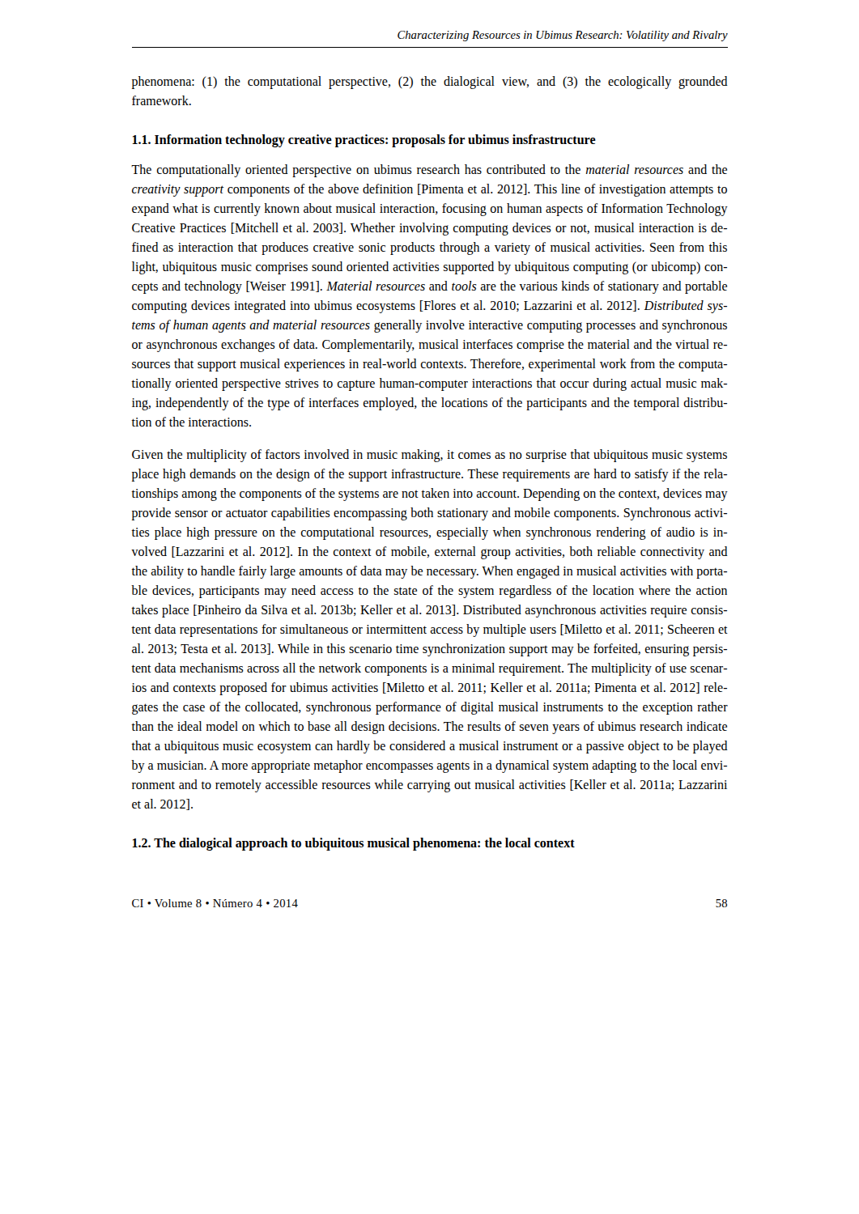Characterizing Resources in Ubimus Research: Volatility and Rivalry
phenomena: (1) the computational perspective, (2) the dialogical view, and (3) the ecologically grounded framework.
1.1. Information technology creative practices: proposals for ubimus insfrastructure
The computationally oriented perspective on ubimus research has contributed to the material resources and the creativity support components of the above definition [Pimenta et al. 2012]. This line of investigation attempts to expand what is currently known about musical interaction, focusing on human aspects of Information Technology Creative Practices [Mitchell et al. 2003]. Whether involving computing devices or not, musical interaction is defined as interaction that produces creative sonic products through a variety of musical activities. Seen from this light, ubiquitous music comprises sound oriented activities supported by ubiquitous computing (or ubicomp) concepts and technology [Weiser 1991]. Material resources and tools are the various kinds of stationary and portable computing devices integrated into ubimus ecosystems [Flores et al. 2010; Lazzarini et al. 2012]. Distributed systems of human agents and material resources generally involve interactive computing processes and synchronous or asynchronous exchanges of data. Complementarily, musical interfaces comprise the material and the virtual resources that support musical experiences in real-world contexts. Therefore, experimental work from the computationally oriented perspective strives to capture human-computer interactions that occur during actual music making, independently of the type of interfaces employed, the locations of the participants and the temporal distribution of the interactions.
Given the multiplicity of factors involved in music making, it comes as no surprise that ubiquitous music systems place high demands on the design of the support infrastructure. These requirements are hard to satisfy if the relationships among the components of the systems are not taken into account. Depending on the context, devices may provide sensor or actuator capabilities encompassing both stationary and mobile components. Synchronous activities place high pressure on the computational resources, especially when synchronous rendering of audio is involved [Lazzarini et al. 2012]. In the context of mobile, external group activities, both reliable connectivity and the ability to handle fairly large amounts of data may be necessary. When engaged in musical activities with portable devices, participants may need access to the state of the system regardless of the location where the action takes place [Pinheiro da Silva et al. 2013b; Keller et al. 2013]. Distributed asynchronous activities require consistent data representations for simultaneous or intermittent access by multiple users [Miletto et al. 2011; Scheeren et al. 2013; Testa et al. 2013]. While in this scenario time synchronization support may be forfeited, ensuring persistent data mechanisms across all the network components is a minimal requirement. The multiplicity of use scenarios and contexts proposed for ubimus activities [Miletto et al. 2011; Keller et al. 2011a; Pimenta et al. 2012] relegates the case of the collocated, synchronous performance of digital musical instruments to the exception rather than the ideal model on which to base all design decisions. The results of seven years of ubimus research indicate that a ubiquitous music ecosystem can hardly be considered a musical instrument or a passive object to be played by a musician. A more appropriate metaphor encompasses agents in a dynamical system adapting to the local environment and to remotely accessible resources while carrying out musical activities [Keller et al. 2011a; Lazzarini et al. 2012].
1.2. The dialogical approach to ubiquitous musical phenomena: the local context
CI • Volume 8 • Número 4 • 2014 58